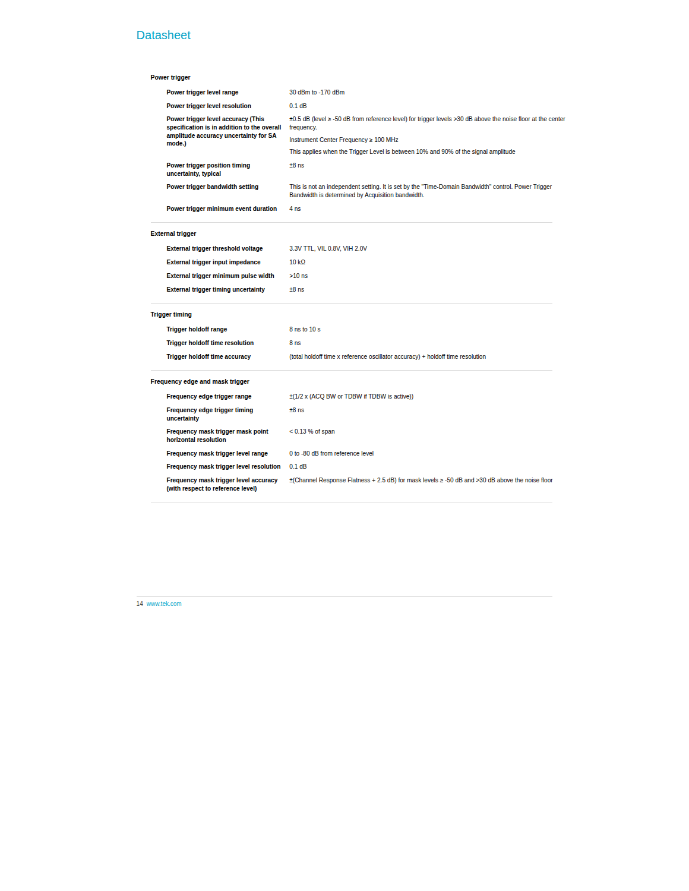Datasheet
Power trigger
| Power trigger level range | 30 dBm to -170 dBm |
| Power trigger level resolution | 0.1 dB |
| Power trigger level accuracy (This specification is in addition to the overall amplitude accuracy uncertainty for SA mode.) | ±0.5 dB (level ≥ -50 dB from reference level) for trigger levels >30 dB above the noise floor at the center frequency. Instrument Center Frequency ≥ 100 MHz This applies when the Trigger Level is between 10% and 90% of the signal amplitude |
| Power trigger position timing uncertainty, typical | ±8 ns |
| Power trigger bandwidth setting | This is not an independent setting. It is set by the "Time-Domain Bandwidth" control. Power Trigger Bandwidth is determined by Acquisition bandwidth. |
| Power trigger minimum event duration | 4 ns |
External trigger
| External trigger threshold voltage | 3.3V TTL, VIL 0.8V, VIH 2.0V |
| External trigger input impedance | 10 kΩ |
| External trigger minimum pulse width | >10 ns |
| External trigger timing uncertainty | ±8 ns |
Trigger timing
| Trigger holdoff range | 8 ns to 10 s |
| Trigger holdoff time resolution | 8 ns |
| Trigger holdoff time accuracy | (total holdoff time x reference oscillator accuracy) + holdoff time resolution |
Frequency edge and mask trigger
| Frequency edge trigger range | ±(1/2 x (ACQ BW or TDBW if TDBW is active)) |
| Frequency edge trigger timing uncertainty | ±8 ns |
| Frequency mask trigger mask point horizontal resolution | < 0.13 % of span |
| Frequency mask trigger level range | 0 to -80 dB from reference level |
| Frequency mask trigger level resolution | 0.1 dB |
| Frequency mask trigger level accuracy (with respect to reference level) | ±(Channel Response Flatness + 2.5 dB) for mask levels ≥ -50 dB and >30 dB above the noise floor |
14 www.tek.com